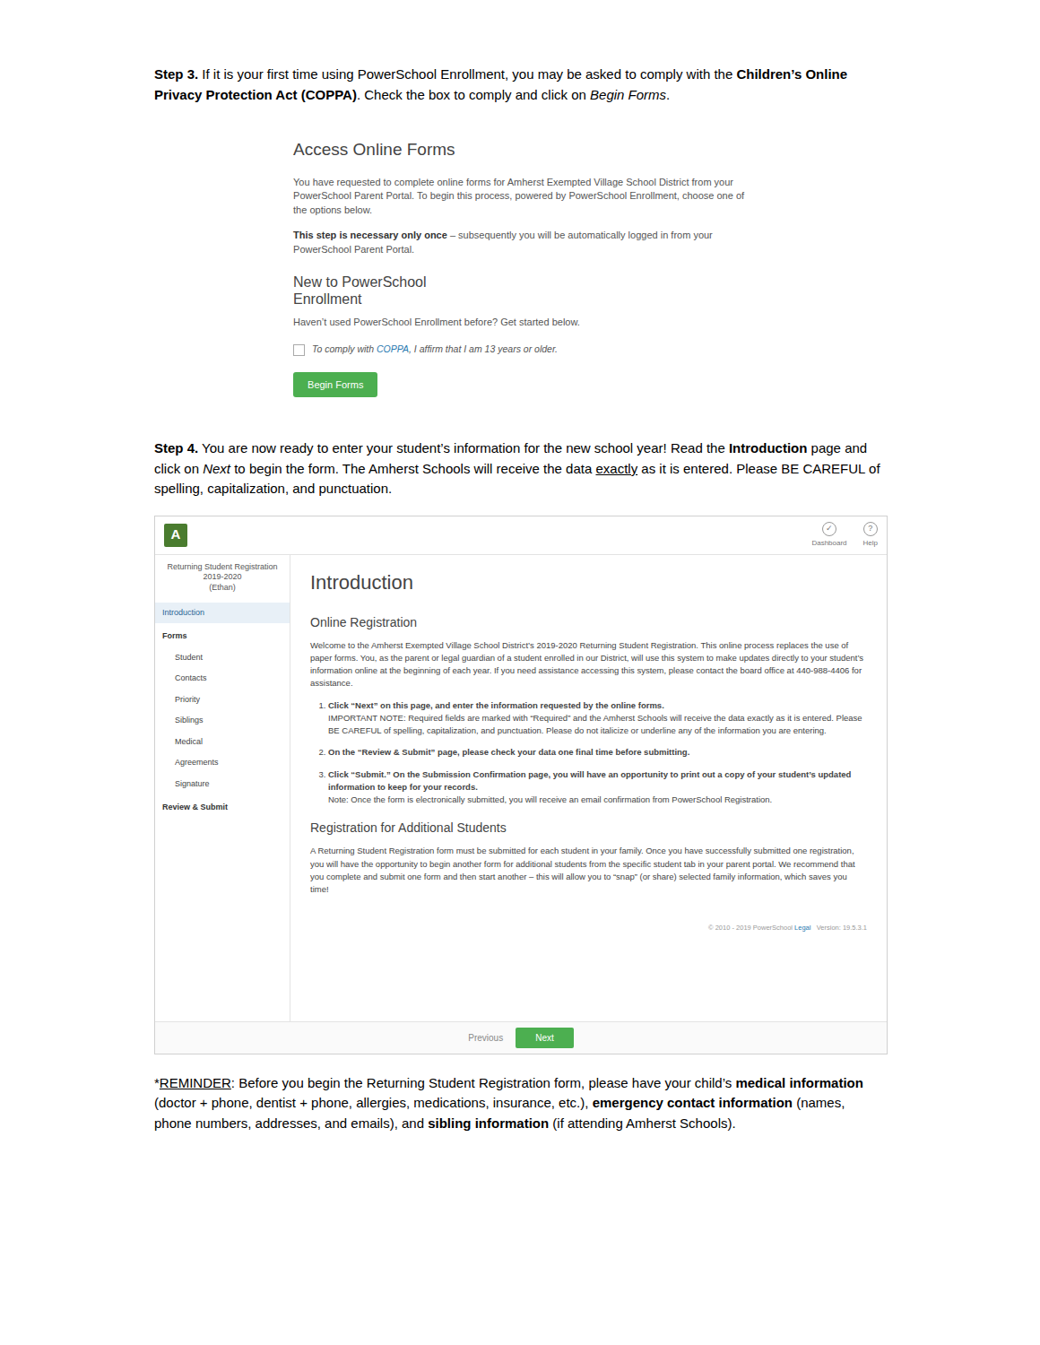Step 3. If it is your first time using PowerSchool Enrollment, you may be asked to comply with the Children’s Online Privacy Protection Act (COPPA). Check the box to comply and click on Begin Forms.
Access Online Forms
You have requested to complete online forms for Amherst Exempted Village School District from your PowerSchool Parent Portal. To begin this process, powered by PowerSchool Enrollment, choose one of the options below.
This step is necessary only once – subsequently you will be automatically logged in from your PowerSchool Parent Portal.
New to PowerSchool
Enrollment
Haven’t used PowerSchool Enrollment before? Get started below.
To comply with COPPA, I affirm that I am 13 years or older.
Begin Forms
Step 4. You are now ready to enter your student’s information for the new school year! Read the Introduction page and click on Next to begin the form. The Amherst Schools will receive the data exactly as it is entered. Please BE CAREFUL of spelling, capitalization, and punctuation.
A
✓
Dashboard
?
Help
Returning Student Registration 2019-2020
(Ethan)
Introduction
Forms
Student
Contacts
Priority
Siblings
Medical
Agreements
Signature
Review & Submit
Introduction
Online Registration
Welcome to the Amherst Exempted Village School District’s 2019-2020 Returning Student Registration. This online process replaces the use of paper forms. You, as the parent or legal guardian of a student enrolled in our District, will use this system to make updates directly to your student’s information online at the beginning of each year. If you need assistance accessing this system, please contact the board office at 440-988-4406 for assistance.
Click “Next” on this page, and enter the information requested by the online forms. IMPORTANT NOTE: Required fields are marked with “Required” and the Amherst Schools will receive the data exactly as it is entered. Please BE CAREFUL of spelling, capitalization, and punctuation. Please do not italicize or underline any of the information you are entering.
On the “Review & Submit” page, please check your data one final time before submitting.
Click “Submit.” On the Submission Confirmation page, you will have an opportunity to print out a copy of your student’s updated information to keep for your records. Note: Once the form is electronically submitted, you will receive an email confirmation from PowerSchool Registration.
Registration for Additional Students
A Returning Student Registration form must be submitted for each student in your family. Once you have successfully submitted one registration, you will have the opportunity to begin another form for additional students from the specific student tab in your parent portal. We recommend that you complete and submit one form and then start another – this will allow you to “snap” (or share) selected family information, which saves you time!
© 2010 - 2019 PowerSchool Legal Version: 19.5.3.1
Previous Next
*REMINDER: Before you begin the Returning Student Registration form, please have your child’s medical information (doctor + phone, dentist + phone, allergies, medications, insurance, etc.), emergency contact information (names, phone numbers, addresses, and emails), and sibling information (if attending Amherst Schools).